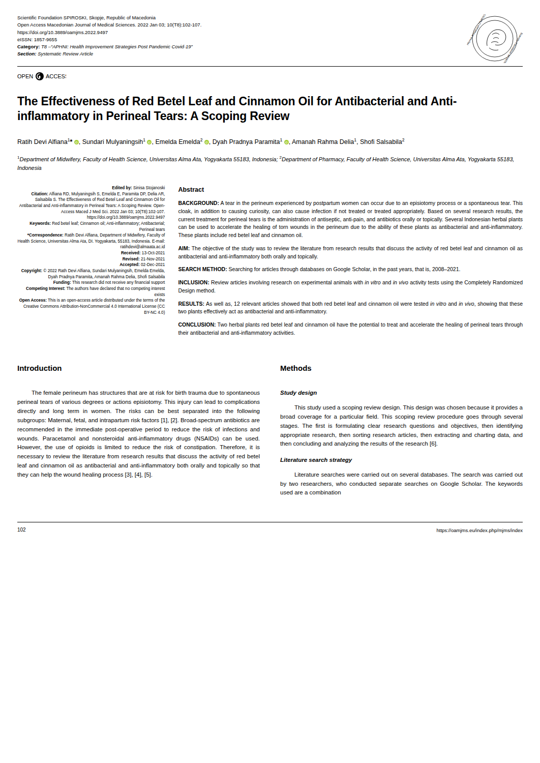Scientific Foundation SPIROSKI, Skopje, Republic of Macedonia
Open Access Macedonian Journal of Medical Sciences. 2022 Jan 03; 10(T8):102-107.
https://doi.org/10.3889/oamjms.2022.9497
eISSN: 1857-9655
Category: T8 –“APHNI: Health Improvement Strategies Post Pandemic Covid-19”
Section: Systematic Review Article
Научна Фондација СПИРОСКИ Scientific Foundation SPIROSKI
OPEN ACCESS
The Effectiveness of Red Betel Leaf and Cinnamon Oil for Antibacterial and Anti-inflammatory in Perineal Tears: A Scoping Review
Ratih Devi Alfiana1* iD, Sundari Mulyaningsih1 iD, Emelda Emelda2 iD, Dyah Pradnya Paramita1 iD, Amanah Rahma Delia1, Shofi Salsabila2
1Department of Midwifery, Faculty of Health Science, Universitas Alma Ata, Yogyakarta 55183, Indonesia; 2Department of Pharmacy, Faculty of Health Science, Universitas Alma Ata, Yogyakarta 55183, Indonesia
Edited by: Sinisa Stojanoski
Citation: Alfiana RD, Mulyaningsih S, Emelda E, Paramita DP, Delia AR, Salsabila S. The Effectiveness of Red Betel Leaf and Cinnamon Oil for Antibacterial and Anti-inflammatory in Perineal Tears: A Scoping Review. Open-Access Maced J Med Sci. 2022 Jan 03; 10(T8):102-107. https://doi.org/10.3889/oamjms.2022.9497
Keywords: Red betel leaf; Cinnamon oil; Anti-inflammatory; Antibacterial; Perineal tears
*Correspondence: Ratih Devi Alfiana, Department of Midwifery, Faculty of Health Science, Universitas Alma Ata, DI. Yogyakarta, 55183, Indonesia. E-mail: ratihdevi@almaata.ac.id
Received: 13-Oct-2021
Revised: 21-Nov-2021
Accepted: 02-Dec-2021
Copyright: © 2022 Rath Devi Alfiana, Sundari Mulyaningsih, Emelda Emelda, Dyah Pradnya Paramita, Amanah Rahma Delia, Shofi Salsabila
Funding: This research did not receive any financial support
Competing Interest: The authors have declared that no competing interest exists
Open Access: This is an open-access article distributed under the terms of the Creative Commons Attribution-NonCommercial 4.0 International License (CC BY-NC 4.0)
Abstract
BACKGROUND: A tear in the perineum experienced by postpartum women can occur due to an episiotomy process or a spontaneous tear. This cloak, in addition to causing curiosity, can also cause infection if not treated or treated appropriately. Based on several research results, the current treatment for perineal tears is the administration of antiseptic, anti-pain, and antibiotics orally or topically. Several Indonesian herbal plants can be used to accelerate the healing of torn wounds in the perineum due to the ability of these plants as antibacterial and anti-inflammatory. These plants include red betel leaf and cinnamon oil.
AIM: The objective of the study was to review the literature from research results that discuss the activity of red betel leaf and cinnamon oil as antibacterial and anti-inflammatory both orally and topically.
SEARCH METHOD: Searching for articles through databases on Google Scholar, in the past years, that is, 2008–2021.
INCLUSION: Review articles involving research on experimental animals with in vitro and in vivo activity tests using the Completely Randomized Design method.
RESULTS: As well as, 12 relevant articles showed that both red betel leaf and cinnamon oil were tested in vitro and in vivo, showing that these two plants effectively act as antibacterial and anti-inflammatory.
CONCLUSION: Two herbal plants red betel leaf and cinnamon oil have the potential to treat and accelerate the healing of perineal tears through their antibacterial and anti-inflammatory activities.
Introduction
The female perineum has structures that are at risk for birth trauma due to spontaneous perineal tears of various degrees or actions episiotomy. This injury can lead to complications directly and long term in women. The risks can be best separated into the following subgroups: Maternal, fetal, and intrapartum risk factors [1], [2]. Broad-spectrum antibiotics are recommended in the immediate post-operative period to reduce the risk of infections and wounds. Paracetamol and nonsteroidal anti-inflammatory drugs (NSAIDs) can be used. However, the use of opioids is limited to reduce the risk of constipation. Therefore, it is necessary to review the literature from research results that discuss the activity of red betel leaf and cinnamon oil as antibacterial and anti-inflammatory both orally and topically so that they can help the wound healing process [3], [4], [5].
Methods
Study design
This study used a scoping review design. This design was chosen because it provides a broad coverage for a particular field. This scoping review procedure goes through several stages. The first is formulating clear research questions and objectives, then identifying appropriate research, then sorting research articles, then extracting and charting data, and then concluding and analyzing the results of the research [6].
Literature search strategy
Literature searches were carried out on several databases. The search was carried out by two researchers, who conducted separate searches on Google Scholar. The keywords used are a combination
102
https://oamjms.eu/index.php/mjms/index